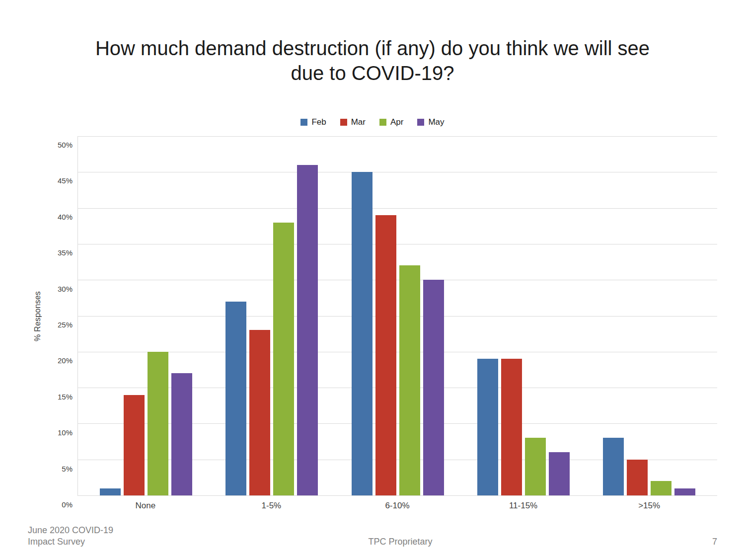How much demand destruction (if any) do you think we will see due to COVID-19?
Feb
Mar
Apr
May
% Responses
50%
45%
40%
35%
30%
25%
20%
15%
10%
5%
0%
None
1-5%
6-10%
11-15%
>15%
June 2020 COVID-19
Impact Survey
TPC Proprietary
7